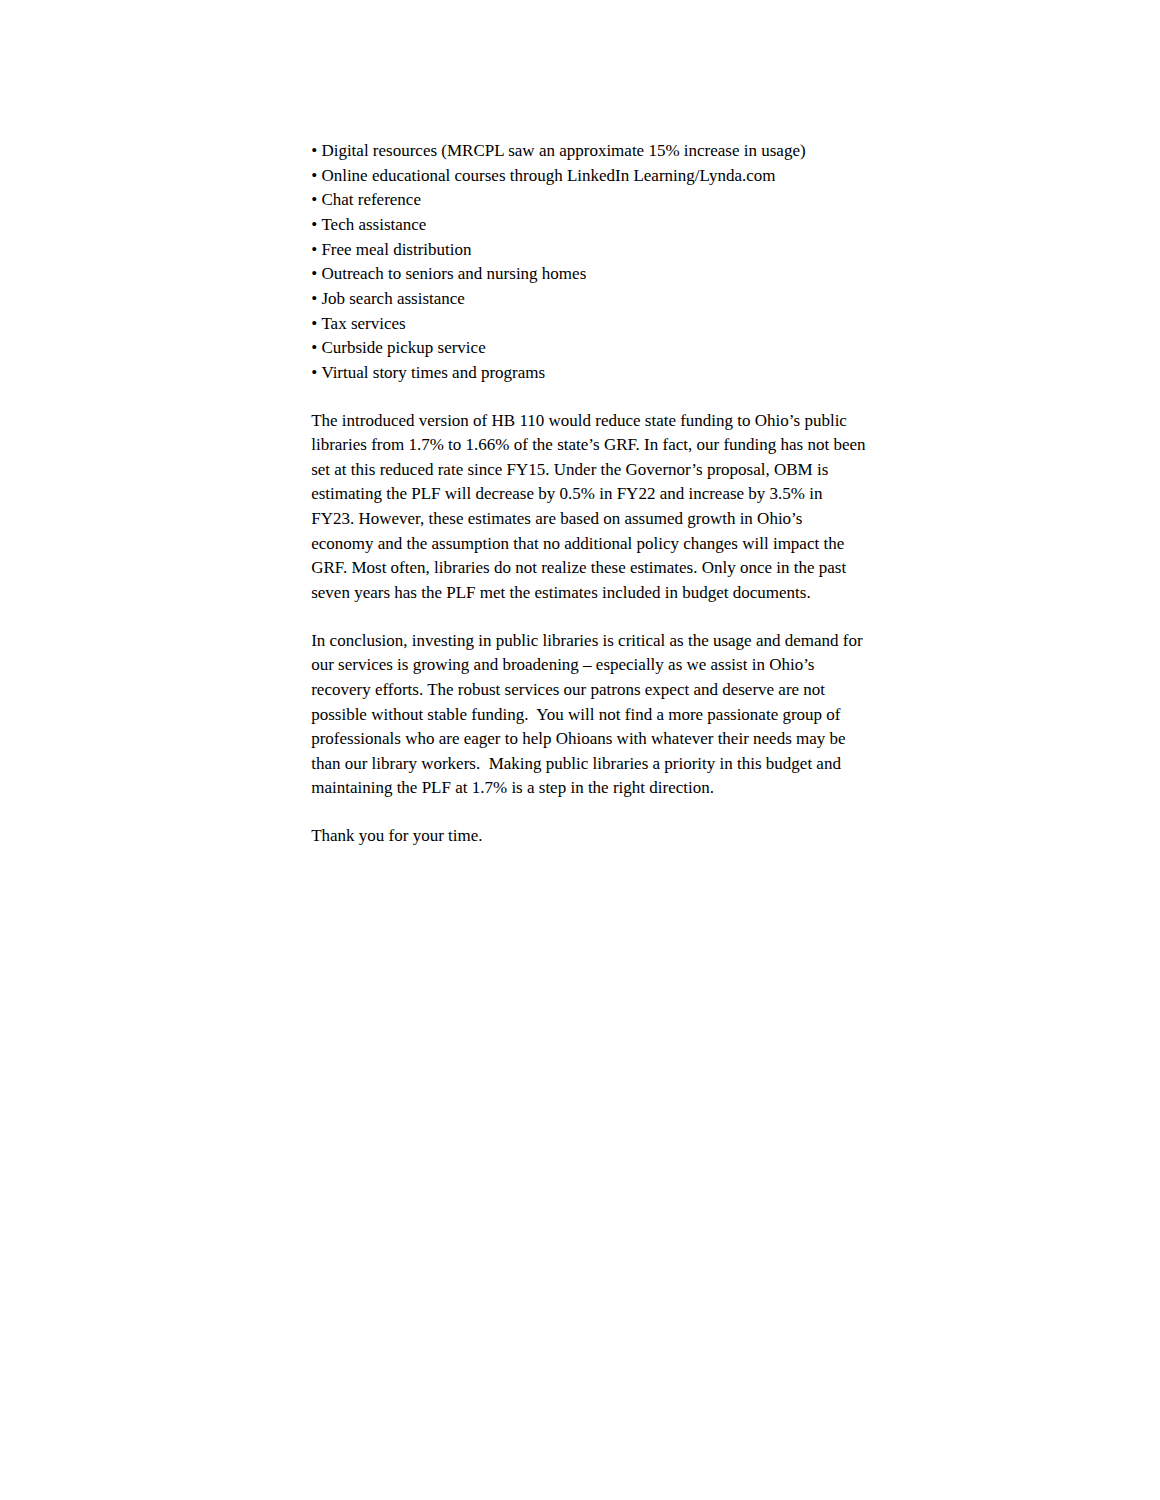Digital resources (MRCPL saw an approximate 15% increase in usage)
Online educational courses through LinkedIn Learning/Lynda.com
Chat reference
Tech assistance
Free meal distribution
Outreach to seniors and nursing homes
Job search assistance
Tax services
Curbside pickup service
Virtual story times and programs
The introduced version of HB 110 would reduce state funding to Ohio’s public libraries from 1.7% to 1.66% of the state’s GRF. In fact, our funding has not been set at this reduced rate since FY15. Under the Governor’s proposal, OBM is estimating the PLF will decrease by 0.5% in FY22 and increase by 3.5% in FY23. However, these estimates are based on assumed growth in Ohio’s economy and the assumption that no additional policy changes will impact the GRF. Most often, libraries do not realize these estimates. Only once in the past seven years has the PLF met the estimates included in budget documents.
In conclusion, investing in public libraries is critical as the usage and demand for our services is growing and broadening – especially as we assist in Ohio’s recovery efforts. The robust services our patrons expect and deserve are not possible without stable funding. You will not find a more passionate group of professionals who are eager to help Ohioans with whatever their needs may be than our library workers. Making public libraries a priority in this budget and maintaining the PLF at 1.7% is a step in the right direction.
Thank you for your time.